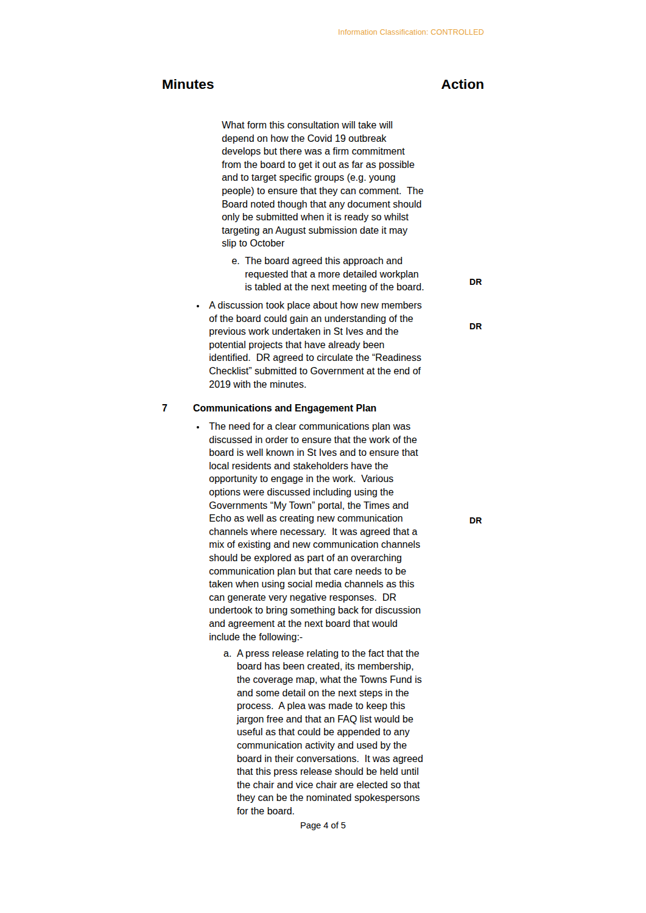Information Classification: CONTROLLED
Minutes Action
What form this consultation will take will depend on how the Covid 19 outbreak develops but there was a firm commitment from the board to get it out as far as possible and to target specific groups (e.g. young people) to ensure that they can comment. The Board noted though that any document should only be submitted when it is ready so whilst targeting an August submission date it may slip to October
DR
The board agreed this approach and requested that a more detailed workplan is tabled at the next meeting of the board.
DR
A discussion took place about how new members of the board could gain an understanding of the previous work undertaken in St Ives and the potential projects that have already been identified. DR agreed to circulate the “Readiness Checklist” submitted to Government at the end of 2019 with the minutes.
7 Communications and Engagement Plan
DR
The need for a clear communications plan was discussed in order to ensure that the work of the board is well known in St Ives and to ensure that local residents and stakeholders have the opportunity to engage in the work. Various options were discussed including using the Governments “My Town” portal, the Times and Echo as well as creating new communication channels where necessary. It was agreed that a mix of existing and new communication channels should be explored as part of an overarching communication plan but that care needs to be taken when using social media channels as this can generate very negative responses. DR undertook to bring something back for discussion and agreement at the next board that would include the following:-
A press release relating to the fact that the board has been created, its membership, the coverage map, what the Towns Fund is and some detail on the next steps in the process. A plea was made to keep this jargon free and that an FAQ list would be useful as that could be appended to any communication activity and used by the board in their conversations. It was agreed that this press release should be held until the chair and vice chair are elected so that they can be the nominated spokespersons for the board.
Page 4 of 5